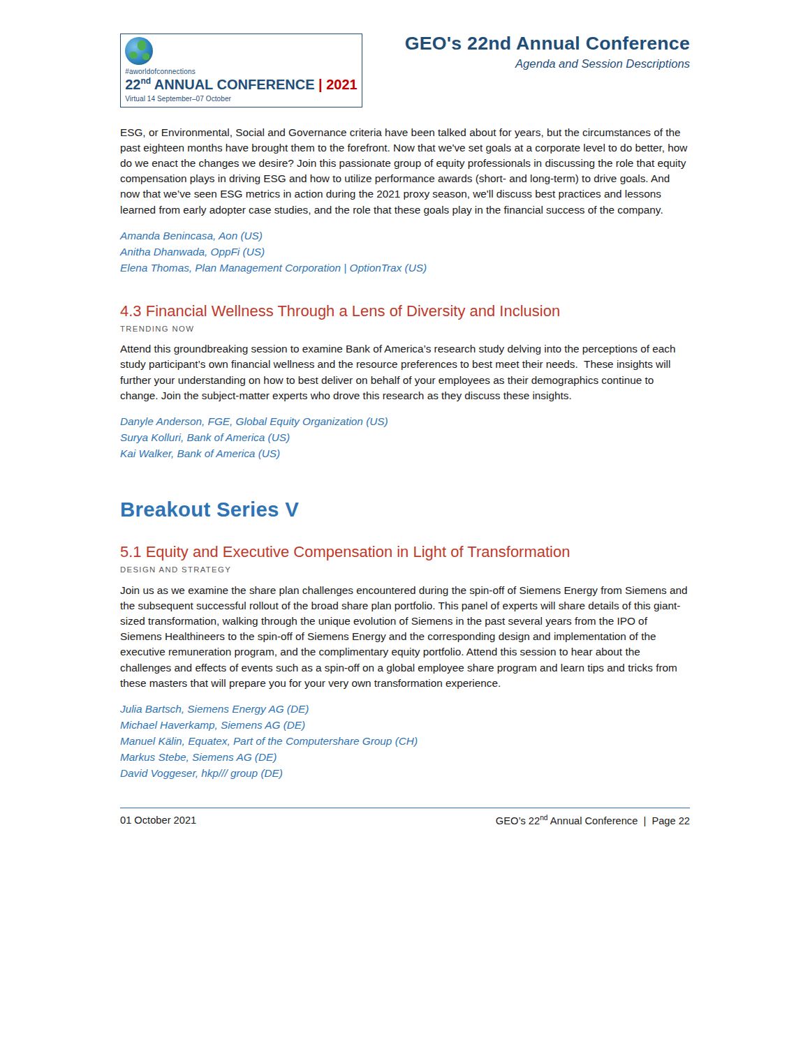#aworldofconnections
22nd ANNUAL CONFERENCE | 2021
Virtual 14 September–07 October
GEO's 22nd Annual Conference
Agenda and Session Descriptions
ESG, or Environmental, Social and Governance criteria have been talked about for years, but the circumstances of the past eighteen months have brought them to the forefront. Now that we've set goals at a corporate level to do better, how do we enact the changes we desire? Join this passionate group of equity professionals in discussing the role that equity compensation plays in driving ESG and how to utilize performance awards (short- and long-term) to drive goals. And now that we’ve seen ESG metrics in action during the 2021 proxy season, we'll discuss best practices and lessons learned from early adopter case studies, and the role that these goals play in the financial success of the company.
Amanda Benincasa, Aon (US) Anitha Dhanwada, OppFi (US) Elena Thomas, Plan Management Corporation | OptionTrax (US)
4.3 Financial Wellness Through a Lens of Diversity and Inclusion
Trending Now
Attend this groundbreaking session to examine Bank of America’s research study delving into the perceptions of each study participant’s own financial wellness and the resource preferences to best meet their needs. These insights will further your understanding on how to best deliver on behalf of your employees as their demographics continue to change. Join the subject-matter experts who drove this research as they discuss these insights.
Danyle Anderson, FGE, Global Equity Organization (US) Surya Kolluri, Bank of America (US) Kai Walker, Bank of America (US)
Breakout Series V
5.1 Equity and Executive Compensation in Light of Transformation
Design and Strategy
Join us as we examine the share plan challenges encountered during the spin-off of Siemens Energy from Siemens and the subsequent successful rollout of the broad share plan portfolio. This panel of experts will share details of this giant-sized transformation, walking through the unique evolution of Siemens in the past several years from the IPO of Siemens Healthineers to the spin-off of Siemens Energy and the corresponding design and implementation of the executive remuneration program, and the complimentary equity portfolio. Attend this session to hear about the challenges and effects of events such as a spin-off on a global employee share program and learn tips and tricks from these masters that will prepare you for your very own transformation experience.
Julia Bartsch, Siemens Energy AG (DE) Michael Haverkamp, Siemens AG (DE) Manuel Kälin, Equatex, Part of the Computershare Group (CH) Markus Stebe, Siemens AG (DE) David Voggeser, hkp/// group (DE)
01 October 2021
GEO’s 22nd Annual Conference | Page 22